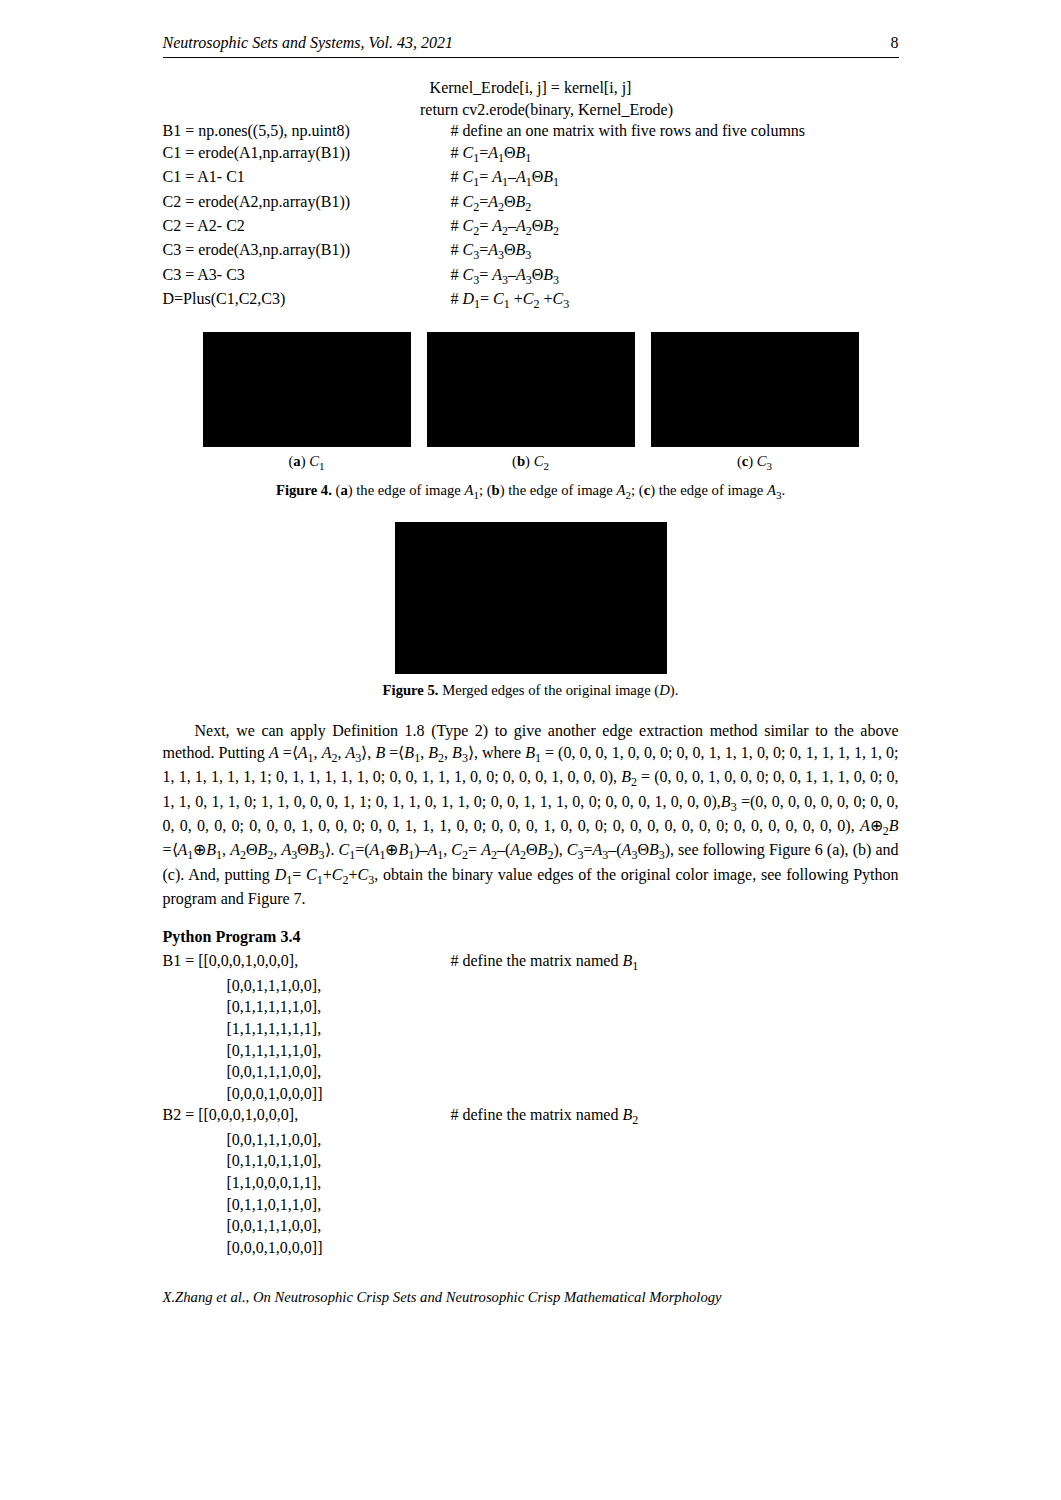Neutrosophic Sets and Systems, Vol. 43, 2021 8
Kernel_Erode[i, j] = kernel[i, j]
return cv2.erode(binary, Kernel_Erode)
B1 = np.ones((5,5), np.uint8)# define an one matrix with five rows and five columns
C1 = erode(A1,np.array(B1))# C1=A1ΘB1
C1 = A1- C1# C1= A1–A1ΘB1
C2 = erode(A2,np.array(B1))# C2=A2ΘB2
C2 = A2- C2# C2= A2–A2ΘB2
C3 = erode(A3,np.array(B1))# C3=A3ΘB3
C3 = A3- C3# C3= A3–A3ΘB3
D=Plus(C1,C2,C3)# D1= C1 +C2 +C3
(a) C1
(b) C2
(c) C3
Figure 4. (a) the edge of image A1; (b) the edge of image A2; (c) the edge of image A3.
Figure 5. Merged edges of the original image (D).
Next, we can apply Definition 1.8 (Type 2) to give another edge extraction method similar to the above method. Putting A =⟨A1, A2, A3⟩, B =⟨B1, B2, B3⟩, where B1 = (0, 0, 0, 1, 0, 0, 0; 0, 0, 1, 1, 1, 0, 0; 0, 1, 1, 1, 1, 1, 0; 1, 1, 1, 1, 1, 1, 1; 0, 1, 1, 1, 1, 1, 0; 0, 0, 1, 1, 1, 0, 0; 0, 0, 0, 1, 0, 0, 0), B2 = (0, 0, 0, 1, 0, 0, 0; 0, 0, 1, 1, 1, 0, 0; 0, 1, 1, 0, 1, 1, 0; 1, 1, 0, 0, 0, 1, 1; 0, 1, 1, 0, 1, 1, 0; 0, 0, 1, 1, 1, 0, 0; 0, 0, 0, 1, 0, 0, 0),B3 =(0, 0, 0, 0, 0, 0, 0; 0, 0, 0, 0, 0, 0, 0; 0, 0, 0, 1, 0, 0, 0; 0, 0, 1, 1, 1, 0, 0; 0, 0, 0, 1, 0, 0, 0; 0, 0, 0, 0, 0, 0, 0; 0, 0, 0, 0, 0, 0, 0), A⊕2B =⟨A1⊕B1, A2ΘB2, A3ΘB3⟩. C1=(A1⊕B1)–A1, C2= A2–(A2ΘB2), C3=A3–(A3ΘB3), see following Figure 6 (a), (b) and (c). And, putting D1= C1+C2+C3, obtain the binary value edges of the original color image, see following Python program and Figure 7.
Python Program 3.4
B1 = [[0,0,0,1,0,0,0],# define the matrix named B1
[0,0,1,1,1,0,0],
[0,1,1,1,1,1,0],
[1,1,1,1,1,1,1],
[0,1,1,1,1,1,0],
[0,0,1,1,1,0,0],
[0,0,0,1,0,0,0]]
B2 = [[0,0,0,1,0,0,0],# define the matrix named B2
[0,0,1,1,1,0,0],
[0,1,1,0,1,1,0],
[1,1,0,0,0,1,1],
[0,1,1,0,1,1,0],
[0,0,1,1,1,0,0],
[0,0,0,1,0,0,0]]
X.Zhang et al., On Neutrosophic Crisp Sets and Neutrosophic Crisp Mathematical Morphology